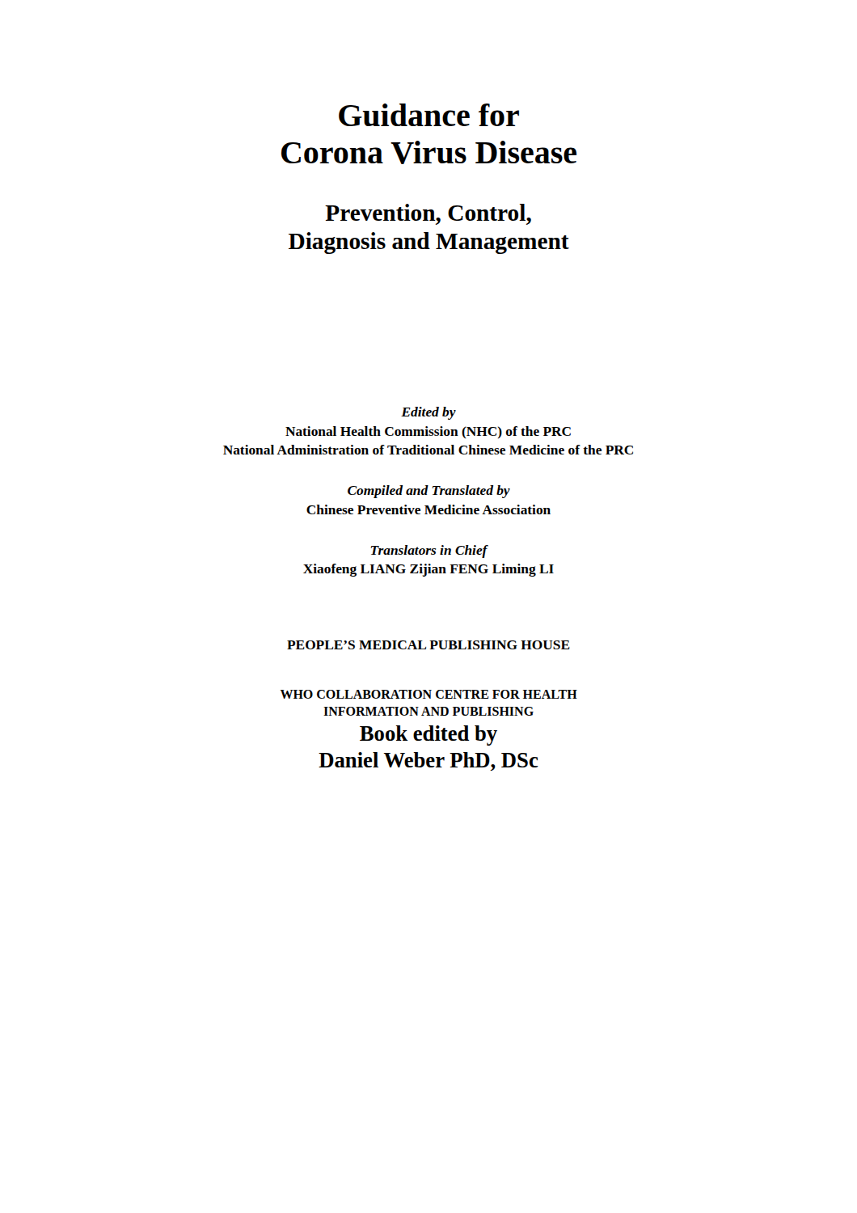Guidance for
Corona Virus Disease
Prevention, Control,
Diagnosis and Management
Edited by
National Health Commission (NHC) of the PRC
National Administration of Traditional Chinese Medicine of the PRC
Compiled and Translated by
Chinese Preventive Medicine Association
Translators in Chief
Xiaofeng LIANG Zijian FENG Liming LI
PEOPLE’S MEDICAL PUBLISHING HOUSE
WHO COLLABORATION CENTRE FOR HEALTH
INFORMATION AND PUBLISHING
Book edited by
Daniel Weber PhD, DSc